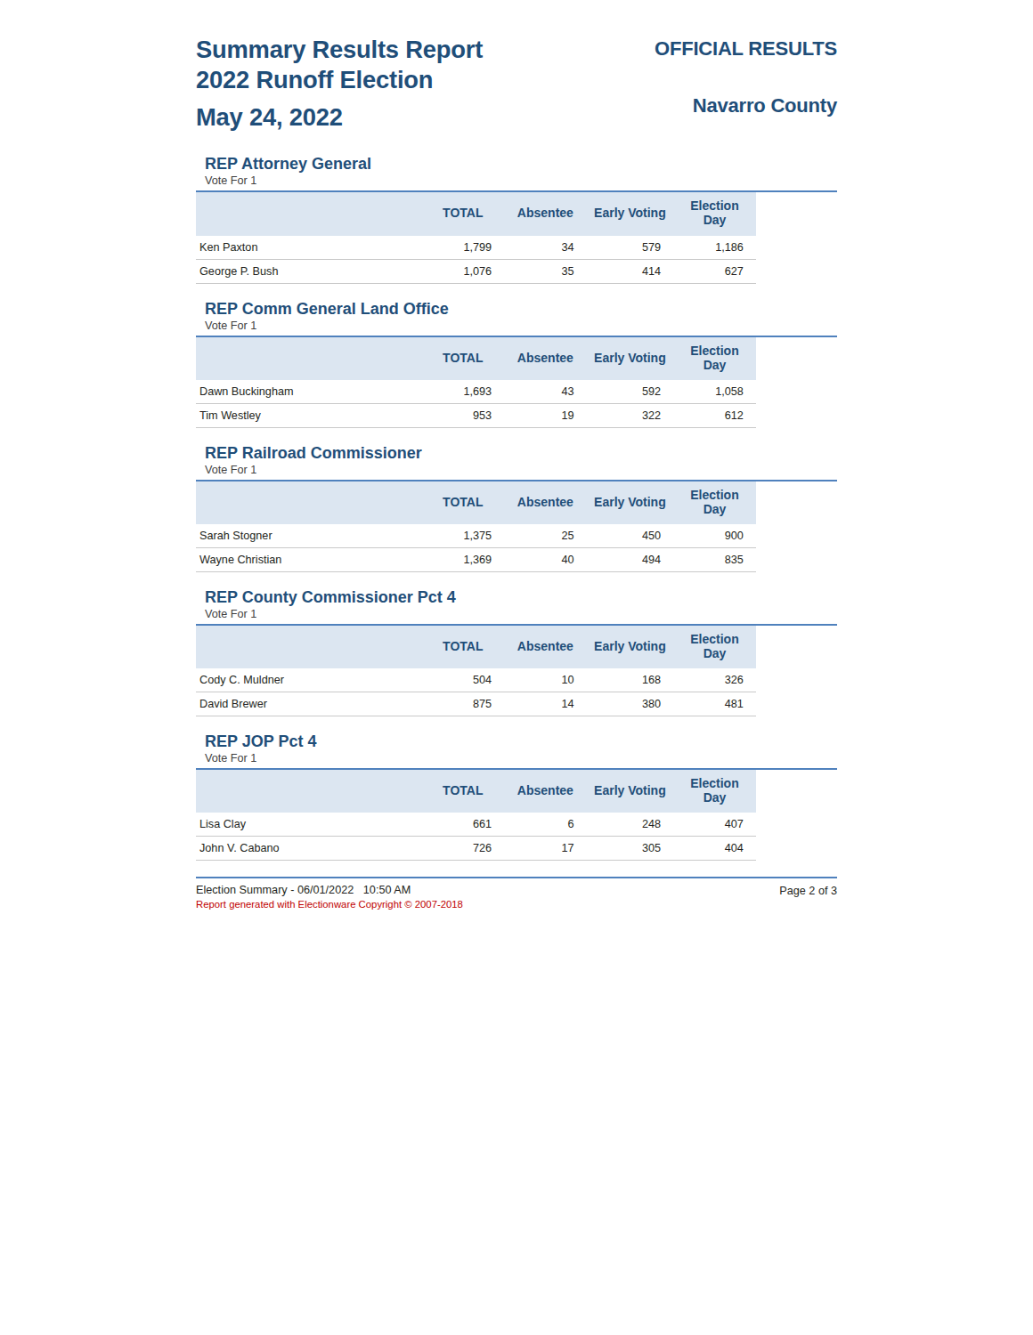Summary Results Report
2022 Runoff Election
May 24, 2022
OFFICIAL RESULTS
Navarro County
REP Attorney General
Vote For 1
| | TOTAL | Absentee | Early Voting | Election Day |
| --- | --- | --- | --- | --- |
| Ken Paxton | 1,799 | 34 | 579 | 1,186 |
| George P. Bush | 1,076 | 35 | 414 | 627 |
REP Comm General Land Office
Vote For 1
| | TOTAL | Absentee | Early Voting | Election Day |
| --- | --- | --- | --- | --- |
| Dawn Buckingham | 1,693 | 43 | 592 | 1,058 |
| Tim Westley | 953 | 19 | 322 | 612 |
REP Railroad Commissioner
Vote For 1
| | TOTAL | Absentee | Early Voting | Election Day |
| --- | --- | --- | --- | --- |
| Sarah Stogner | 1,375 | 25 | 450 | 900 |
| Wayne Christian | 1,369 | 40 | 494 | 835 |
REP County Commissioner Pct 4
Vote For 1
| | TOTAL | Absentee | Early Voting | Election Day |
| --- | --- | --- | --- | --- |
| Cody C. Muldner | 504 | 10 | 168 | 326 |
| David Brewer | 875 | 14 | 380 | 481 |
REP JOP Pct 4
Vote For 1
| | TOTAL | Absentee | Early Voting | Election Day |
| --- | --- | --- | --- | --- |
| Lisa Clay | 661 | 6 | 248 | 407 |
| John V. Cabano | 726 | 17 | 305 | 404 |
Election Summary - 06/01/2022 10:50 AM
Report generated with Electionware Copyright © 2007-2018
Page 2 of 3